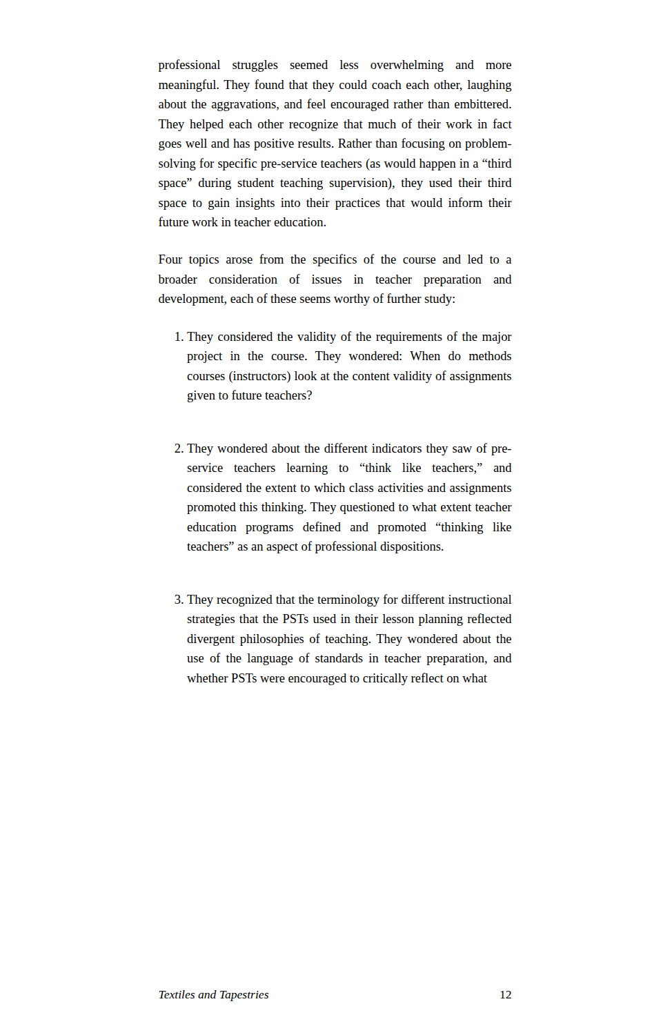professional struggles seemed less overwhelming and more meaningful. They found that they could coach each other, laughing about the aggravations, and feel encouraged rather than embittered. They helped each other recognize that much of their work in fact goes well and has positive results. Rather than focusing on problem-solving for specific pre-service teachers (as would happen in a “third space” during student teaching supervision), they used their third space to gain insights into their practices that would inform their future work in teacher education.
Four topics arose from the specifics of the course and led to a broader consideration of issues in teacher preparation and development, each of these seems worthy of further study:
They considered the validity of the requirements of the major project in the course. They wondered: When do methods courses (instructors) look at the content validity of assignments given to future teachers?
They wondered about the different indicators they saw of pre-service teachers learning to “think like teachers,” and considered the extent to which class activities and assignments promoted this thinking. They questioned to what extent teacher education programs defined and promoted “thinking like teachers” as an aspect of professional dispositions.
They recognized that the terminology for different instructional strategies that the PSTs used in their lesson planning reflected divergent philosophies of teaching. They wondered about the use of the language of standards in teacher preparation, and whether PSTs were encouraged to critically reflect on what
Textiles and Tapestries 12